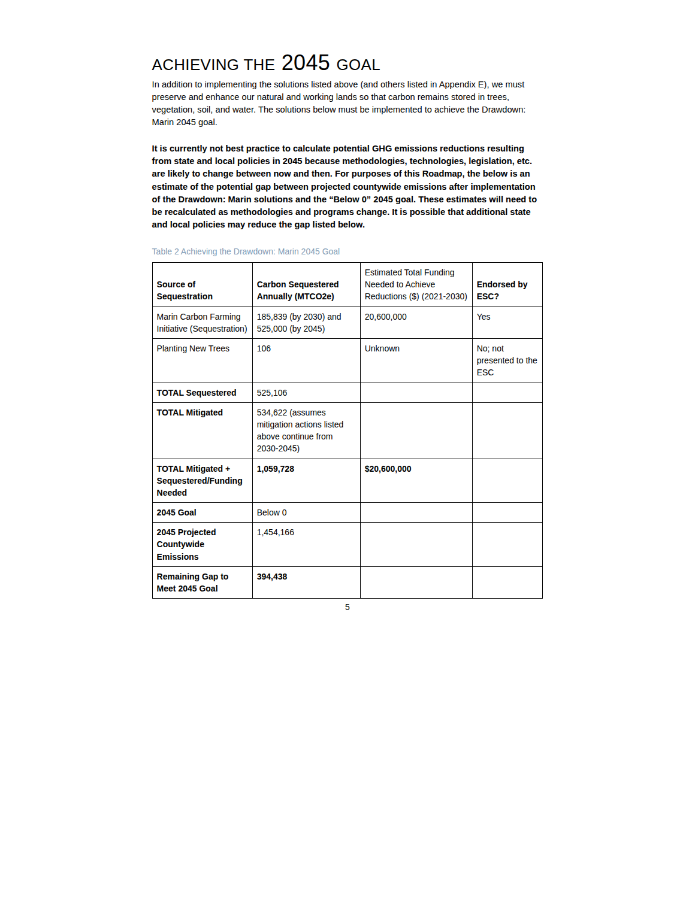Achieving the 2045 Goal
In addition to implementing the solutions listed above (and others listed in Appendix E), we must preserve and enhance our natural and working lands so that carbon remains stored in trees, vegetation, soil, and water. The solutions below must be implemented to achieve the Drawdown: Marin 2045 goal.
It is currently not best practice to calculate potential GHG emissions reductions resulting from state and local policies in 2045 because methodologies, technologies, legislation, etc. are likely to change between now and then. For purposes of this Roadmap, the below is an estimate of the potential gap between projected countywide emissions after implementation of the Drawdown: Marin solutions and the “Below 0” 2045 goal. These estimates will need to be recalculated as methodologies and programs change. It is possible that additional state and local policies may reduce the gap listed below.
Table 2 Achieving the Drawdown: Marin 2045 Goal
| Source of Sequestration | Carbon Sequestered Annually (MTCO2e) | Estimated Total Funding Needed to Achieve Reductions ($) (2021-2030) | Endorsed by ESC? |
| --- | --- | --- | --- |
| Marin Carbon Farming Initiative (Sequestration) | 185,839 (by 2030) and 525,000 (by 2045) | 20,600,000 | Yes |
| Planting New Trees | 106 | Unknown | No; not presented to the ESC |
| TOTAL Sequestered | 525,106 | | |
| TOTAL Mitigated | 534,622 (assumes mitigation actions listed above continue from 2030-2045) | | |
| TOTAL Mitigated + Sequestered/Funding Needed | 1,059,728 | $20,600,000 | |
| 2045 Goal | Below 0 | | |
| 2045 Projected Countywide Emissions | 1,454,166 | | |
| Remaining Gap to Meet 2045 Goal | 394,438 | | |
5